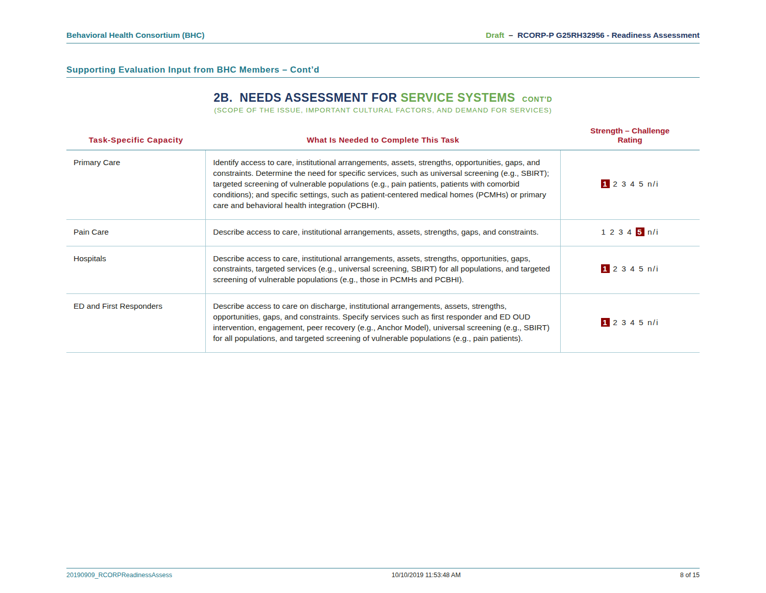Behavioral Health Consortium (BHC)
Draft – RCORP-P G25RH32956 - Readiness Assessment
Supporting Evaluation Input from BHC Members – Cont’d
2B. NEEDS ASSESSMENT FOR SERVICE SYSTEMS CONT'D
(SCOPE OF THE ISSUE, IMPORTANT CULTURAL FACTORS, AND DEMAND FOR SERVICES)
| Task-Specific Capacity | What Is Needed to Complete This Task | Strength – Challenge Rating |
| --- | --- | --- |
| Primary Care | Identify access to care, institutional arrangements, assets, strengths, opportunities, gaps, and constraints. Determine the need for specific services, such as universal screening (e.g., SBIRT); targeted screening of vulnerable populations (e.g., pain patients, patients with comorbid conditions); and specific settings, such as patient-centered medical homes (PCMHs) or primary care and behavioral health integration (PCBHI). | 1 2 3 4 5 n/i |
| Pain Care | Describe access to care, institutional arrangements, assets, strengths, gaps, and constraints. | 1 2 3 4 5 n/i |
| Hospitals | Describe access to care, institutional arrangements, assets, strengths, opportunities, gaps, constraints, targeted services (e.g., universal screening, SBIRT) for all populations, and targeted screening of vulnerable populations (e.g., those in PCMHs and PCBHI). | 1 2 3 4 5 n/i |
| ED and First Responders | Describe access to care on discharge, institutional arrangements, assets, strengths, opportunities, gaps, and constraints. Specify services such as first responder and ED OUD intervention, engagement, peer recovery (e.g., Anchor Model), universal screening (e.g., SBIRT) for all populations, and targeted screening of vulnerable populations (e.g., pain patients). | 1 2 3 4 5 n/i |
20190909_RCORPReadinessAssess
10/10/2019 11:53:48 AM
8 of 15